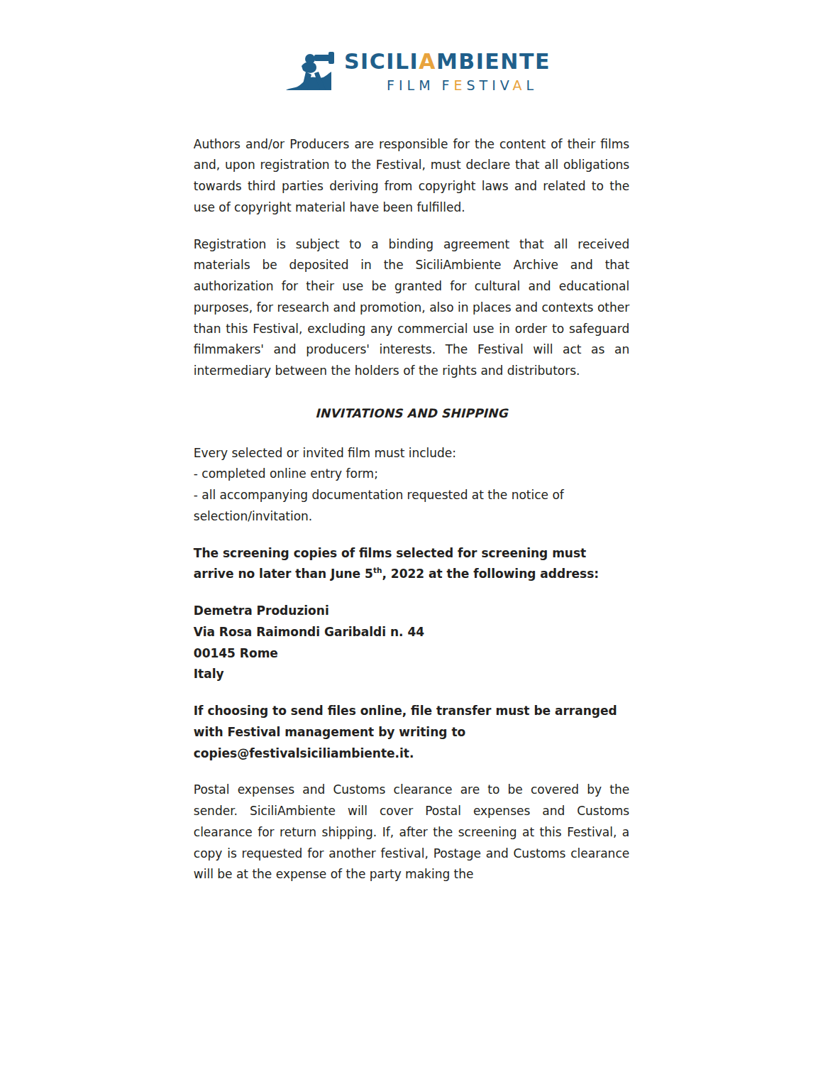SICILIAMBIENTE FILMFESTIVAL
Authors and/or Producers are responsible for the content of their films and, upon registration to the Festival, must declare that all obligations towards third parties deriving from copyright laws and related to the use of copyright material have been fulfilled.
Registration is subject to a binding agreement that all received materials be deposited in the SiciliAmbiente Archive and that authorization for their use be granted for cultural and educational purposes, for research and promotion, also in places and contexts other than this Festival, excluding any commercial use in order to safeguard filmmakers' and producers' interests. The Festival will act as an intermediary between the holders of the rights and distributors.
INVITATIONS AND SHIPPING
Every selected or invited film must include:
- completed online entry form;
- all accompanying documentation requested at the notice of selection/invitation.
The screening copies of films selected for screening must arrive no later than June 5th, 2022 at the following address:
Demetra Produzioni
Via Rosa Raimondi Garibaldi n. 44
00145 Rome
Italy
If choosing to send files online, file transfer must be arranged with Festival management by writing to copies@festivalsiciliambiente.it.
Postal expenses and Customs clearance are to be covered by the sender. SiciliAmbiente will cover Postal expenses and Customs clearance for return shipping. If, after the screening at this Festival, a copy is requested for another festival, Postage and Customs clearance will be at the expense of the party making the